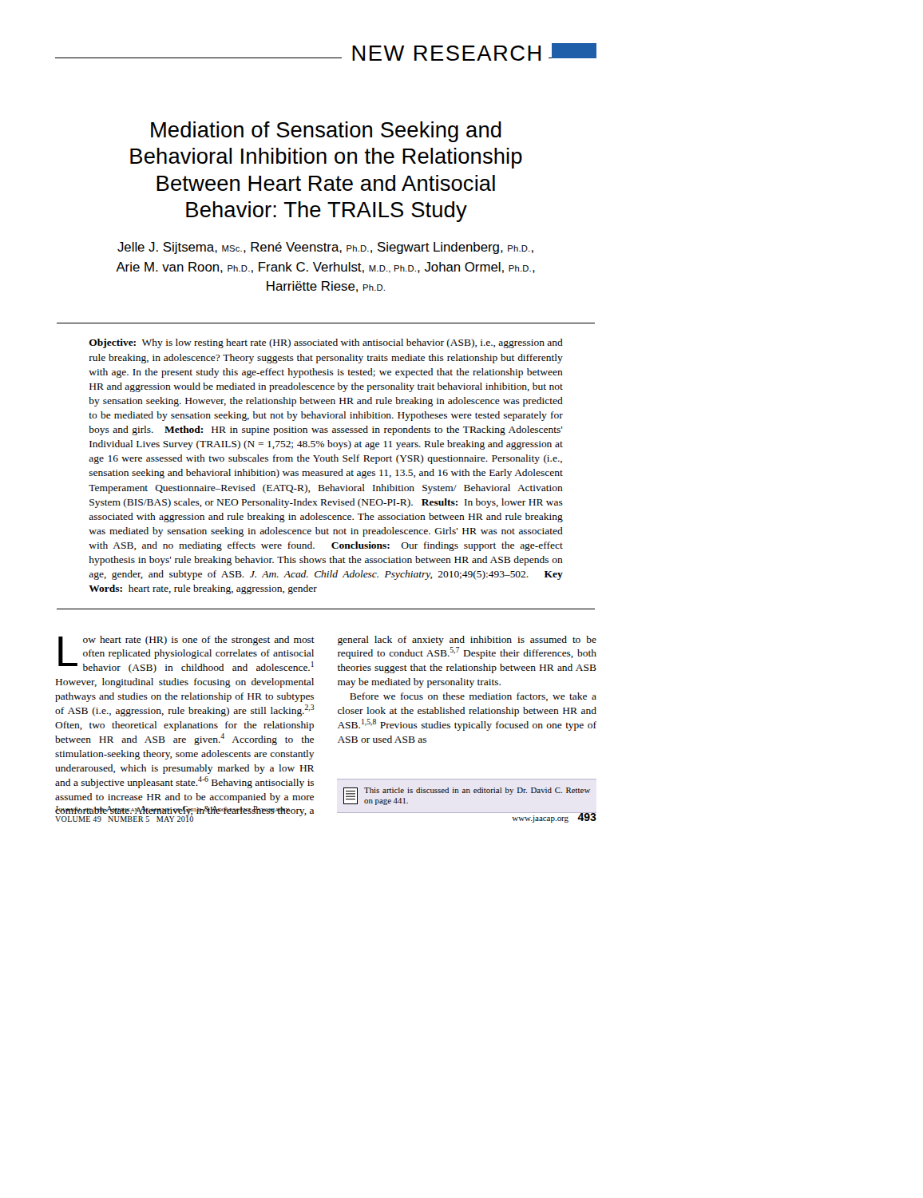NEW RESEARCH
Mediation of Sensation Seeking and
Behavioral Inhibition on the Relationship
Between Heart Rate and Antisocial
Behavior: The TRAILS Study
Jelle J. Sijtsema, MSc., René Veenstra, Ph.D., Siegwart Lindenberg, Ph.D.,
Arie M. van Roon, Ph.D., Frank C. Verhulst, M.D., Ph.D., Johan Ormel, Ph.D.,
Harriëtte Riese, Ph.D.
Objective: Why is low resting heart rate (HR) associated with antisocial behavior (ASB), i.e., aggression and rule breaking, in adolescence? Theory suggests that personality traits mediate this relationship but differently with age. In the present study this age-effect hypothesis is tested; we expected that the relationship between HR and aggression would be mediated in preadolescence by the personality trait behavioral inhibition, but not by sensation seeking. However, the relationship between HR and rule breaking in adolescence was predicted to be mediated by sensation seeking, but not by behavioral inhibition. Hypotheses were tested separately for boys and girls. Method: HR in supine position was assessed in repondents to the TRacking Adolescents' Individual Lives Survey (TRAILS) (N = 1,752; 48.5% boys) at age 11 years. Rule breaking and aggression at age 16 were assessed with two subscales from the Youth Self Report (YSR) questionnaire. Personality (i.e., sensation seeking and behavioral inhibition) was measured at ages 11, 13.5, and 16 with the Early Adolescent Temperament Questionnaire–Revised (EATQ-R), Behavioral Inhibition System/ Behavioral Activation System (BIS/BAS) scales, or NEO Personality-Index Revised (NEO-PI-R). Results: In boys, lower HR was associated with aggression and rule breaking in adolescence. The association between HR and rule breaking was mediated by sensation seeking in adolescence but not in preadolescence. Girls' HR was not associated with ASB, and no mediating effects were found. Conclusions: Our findings support the age-effect hypothesis in boys' rule breaking behavior. This shows that the association between HR and ASB depends on age, gender, and subtype of ASB. J. Am. Acad. Child Adolesc. Psychiatry, 2010;49(5):493–502. Key Words: heart rate, rule breaking, aggression, gender
Low heart rate (HR) is one of the strongest and most often replicated physiological correlates of antisocial behavior (ASB) in childhood and adolescence.1 However, longitudinal studies focusing on developmental pathways and studies on the relationship of HR to subtypes of ASB (i.e., aggression, rule breaking) are still lacking.2,3 Often, two theoretical explanations for the relationship between HR and ASB are given.4 According to the stimulation-seeking theory, some adolescents are constantly underaroused, which is presumably marked by a low HR and a subjective unpleasant state.4-6 Behaving antisocially is assumed to increase HR and to be accompanied by a more comfortable state. Alternatively, in the fearlessness theory, a general lack of anxiety and inhibition is assumed to be required to conduct ASB.5,7 Despite their differences, both theories suggest that the relationship between HR and ASB may be mediated by personality traits.
Before we focus on these mediation factors, we take a closer look at the established relationship between HR and ASB.1,5,8 Previous studies typically focused on one type of ASB or used ASB as
This article is discussed in an editorial by Dr. David C. Rettew on page 441.
Journal of the American Academy of Child & Adolescent Psychiatry
VOLUME 49 NUMBER 5 MAY 2010
www.jaacap.org 493